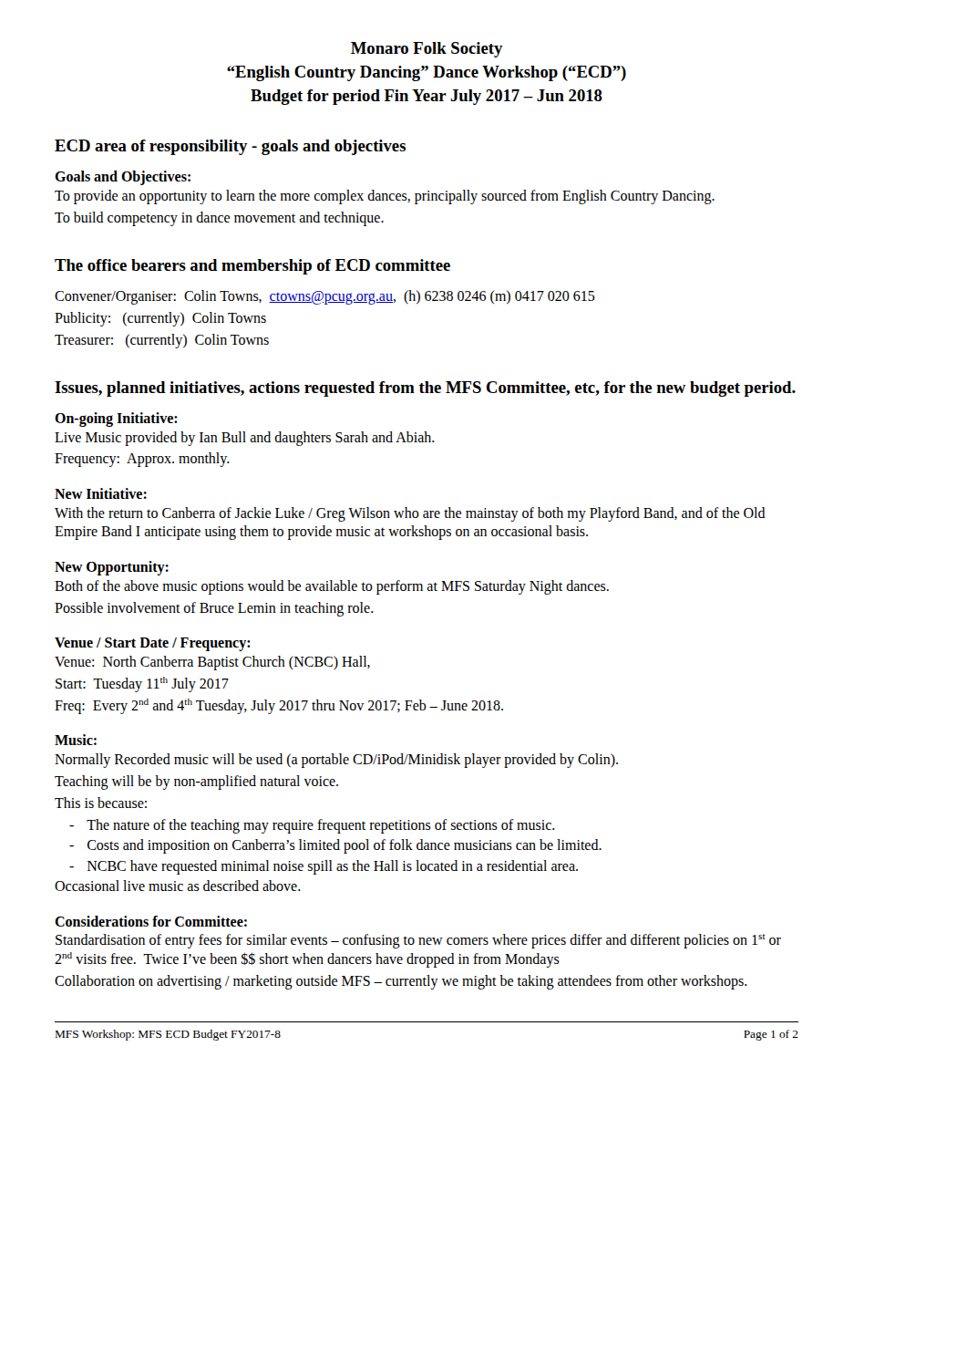Monaro Folk Society
“English Country Dancing” Dance Workshop (“ECD”)
Budget for period Fin Year July 2017 – Jun 2018
ECD area of responsibility - goals and objectives
Goals and Objectives:
To provide an opportunity to learn the more complex dances, principally sourced from English Country Dancing.
To build competency in dance movement and technique.
The office bearers and membership of ECD committee
Convener/Organiser: Colin Towns, ctowns@pcug.org.au, (h) 6238 0246 (m) 0417 020 615
Publicity: (currently) Colin Towns
Treasurer: (currently) Colin Towns
Issues, planned initiatives, actions requested from the MFS Committee, etc, for the new budget period.
On-going Initiative:
Live Music provided by Ian Bull and daughters Sarah and Abiah.
Frequency: Approx. monthly.
New Initiative:
With the return to Canberra of Jackie Luke / Greg Wilson who are the mainstay of both my Playford Band, and of the Old Empire Band I anticipate using them to provide music at workshops on an occasional basis.
New Opportunity:
Both of the above music options would be available to perform at MFS Saturday Night dances.
Possible involvement of Bruce Lemin in teaching role.
Venue / Start Date / Frequency:
Venue: North Canberra Baptist Church (NCBC) Hall,
Start: Tuesday 11th July 2017
Freq: Every 2nd and 4th Tuesday, July 2017 thru Nov 2017; Feb – June 2018.
Music:
Normally Recorded music will be used (a portable CD/iPod/Minidisk player provided by Colin).
Teaching will be by non-amplified natural voice.
This is because:
The nature of the teaching may require frequent repetitions of sections of music.
Costs and imposition on Canberra’s limited pool of folk dance musicians can be limited.
NCBC have requested minimal noise spill as the Hall is located in a residential area.
Occasional live music as described above.
Considerations for Committee:
Standardisation of entry fees for similar events – confusing to new comers where prices differ and different policies on 1st or 2nd visits free. Twice I’ve been $$ short when dancers have dropped in from Mondays
Collaboration on advertising / marketing outside MFS – currently we might be taking attendees from other workshops.
MFS Workshop: MFS ECD Budget FY2017-8 Page 1 of 2